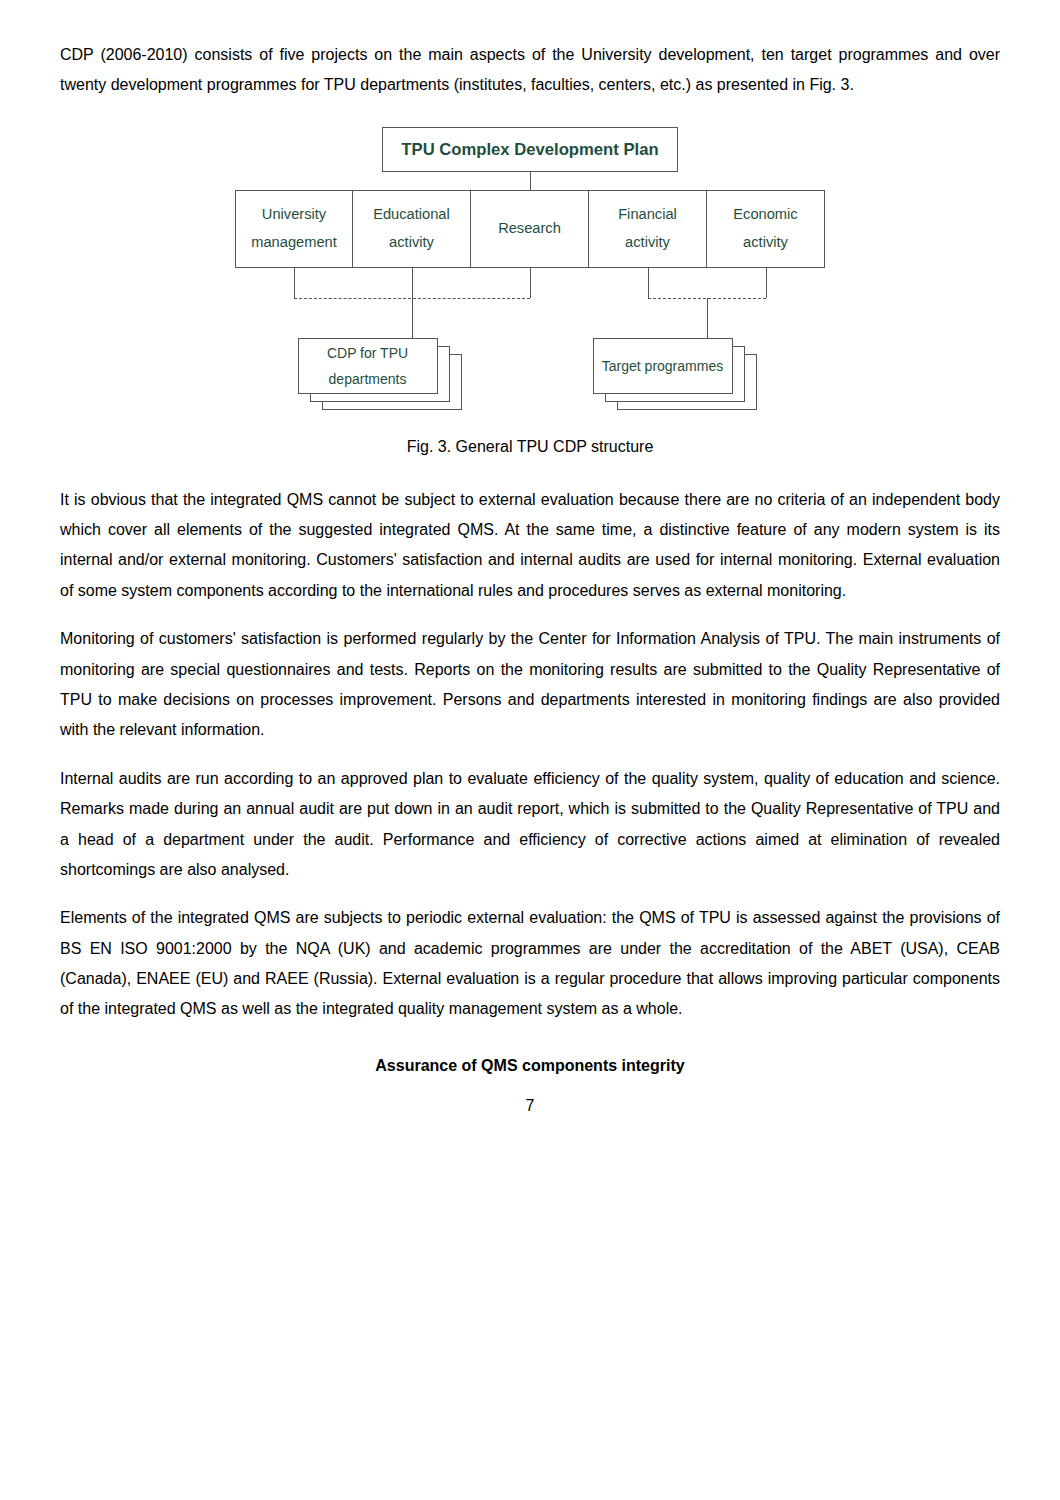CDP (2006-2010) consists of five projects on the main aspects of the University development, ten target programmes and over twenty development programmes for TPU departments (institutes, faculties, centers, etc.) as presented in Fig. 3.
TPU Complex Development Plan
University management
Educational activity
Research
Financial activity
Economic activity
CDP for TPU departments
Target programmes
Fig. 3. General TPU CDP structure
It is obvious that the integrated QMS cannot be subject to external evaluation because there are no criteria of an independent body which cover all elements of the suggested integrated QMS. At the same time, a distinctive feature of any modern system is its internal and/or external monitoring. Customers' satisfaction and internal audits are used for internal monitoring. External evaluation of some system components according to the international rules and procedures serves as external monitoring.
Monitoring of customers' satisfaction is performed regularly by the Center for Information Analysis of TPU. The main instruments of monitoring are special questionnaires and tests. Reports on the monitoring results are submitted to the Quality Representative of TPU to make decisions on processes improvement. Persons and departments interested in monitoring findings are also provided with the relevant information.
Internal audits are run according to an approved plan to evaluate efficiency of the quality system, quality of education and science. Remarks made during an annual audit are put down in an audit report, which is submitted to the Quality Representative of TPU and a head of a department under the audit. Performance and efficiency of corrective actions aimed at elimination of revealed shortcomings are also analysed.
Elements of the integrated QMS are subjects to periodic external evaluation: the QMS of TPU is assessed against the provisions of BS EN ISO 9001:2000 by the NQA (UK) and academic programmes are under the accreditation of the ABET (USA), CEAB (Canada), ENAEE (EU) and RAEE (Russia). External evaluation is a regular procedure that allows improving particular components of the integrated QMS as well as the integrated quality management system as a whole.
Assurance of QMS components integrity
7